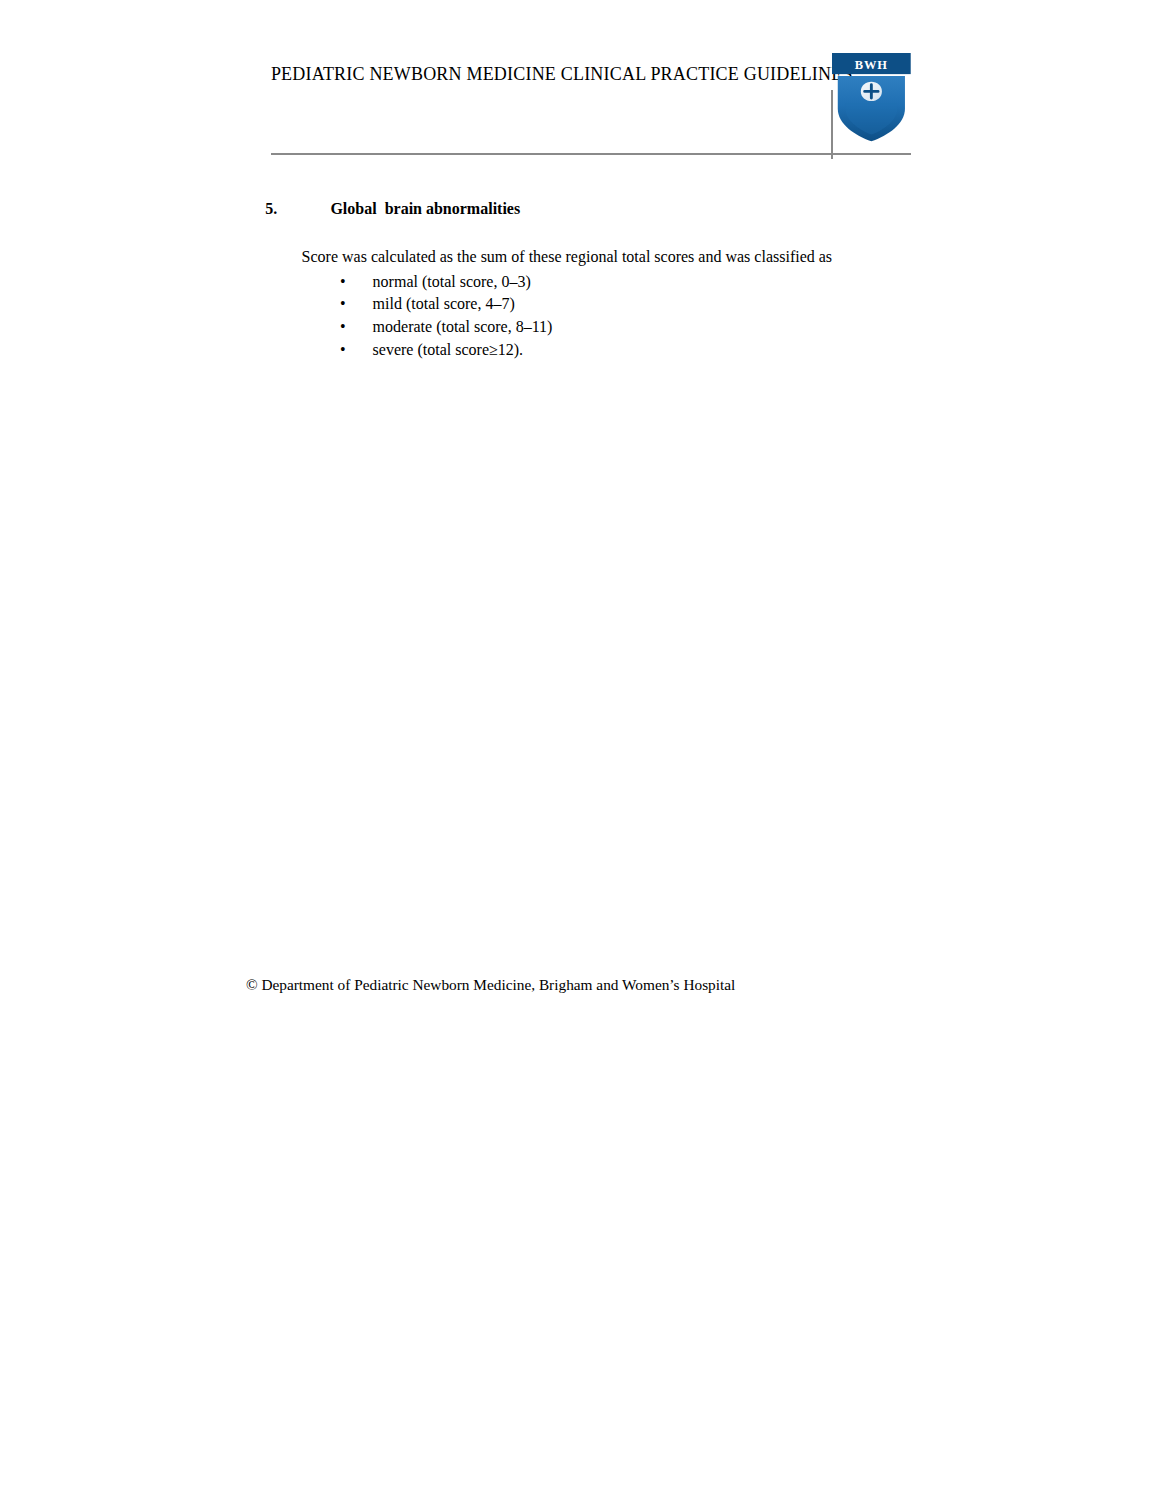PEDIATRIC NEWBORN MEDICINE CLINICAL PRACTICE GUIDELINES
BWH
5. Global brain abnormalities
Score was calculated as the sum of these regional total scores and was classified as
normal (total score, 0–3)
mild (total score, 4–7)
moderate (total score, 8–11)
severe (total score≥12).
© Department of Pediatric Newborn Medicine, Brigham and Women’s Hospital